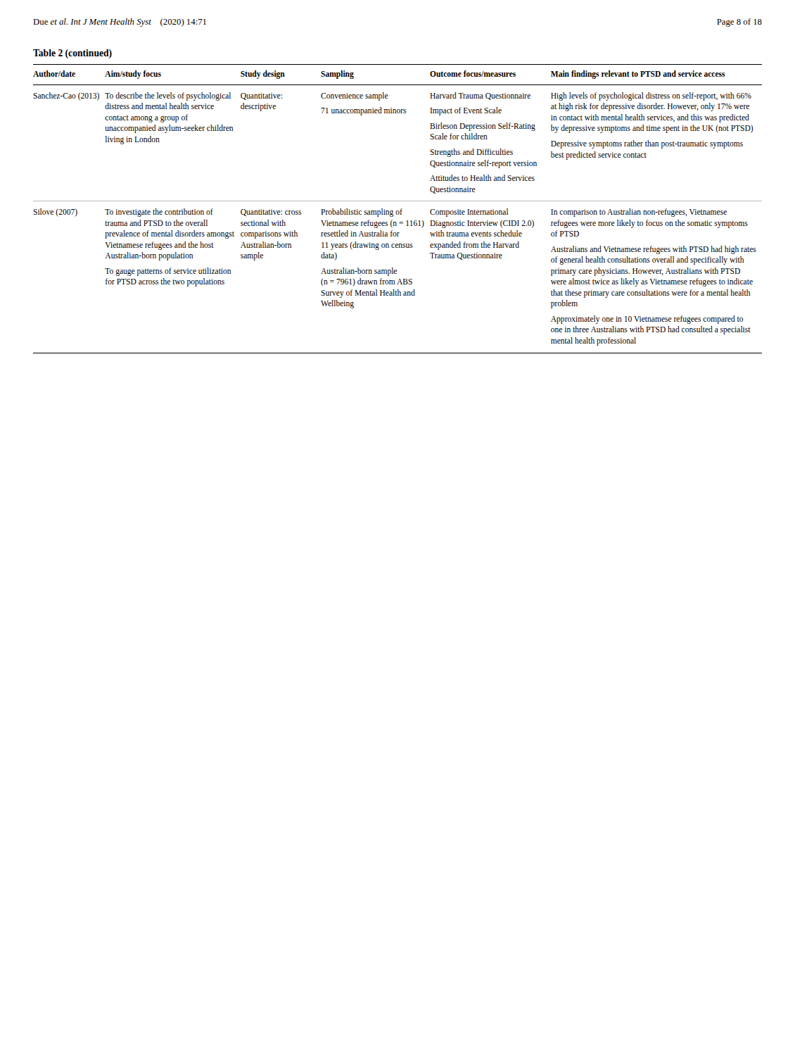Due et al. Int J Ment Health Syst (2020) 14:71
Page 8 of 18
Table 2 (continued)
| Author/date | Aim/study focus | Study design | Sampling | Outcome focus/measures | Main findings relevant to PTSD and service access |
| --- | --- | --- | --- | --- | --- |
| Sanchez-Cao (2013) | To describe the levels of psychological distress and mental health service contact among a group of unaccompanied asylum-seeker children living in London | Quantitative: descriptive | Convenience sample 71 unaccompanied minors | Harvard Trauma Questionnaire Impact of Event Scale Birleson Depression Self-Rating Scale for children Strengths and Difficulties Questionnaire self-report version Attitudes to Health and Services Questionnaire | High levels of psychological distress on self-report, with 66% at high risk for depressive disorder. However, only 17% were in contact with mental health services, and this was predicted by depressive symptoms and time spent in the UK (not PTSD) Depressive symptoms rather than post-traumatic symptoms best predicted service contact |
| Silove (2007) | To investigate the contribution of trauma and PTSD to the overall prevalence of mental disorders amongst Vietnamese refugees and the host Australian-born population To gauge patterns of service utilization for PTSD across the two populations | Quantitative: cross sectional with comparisons with Australian-born sample | Probabilistic sampling of Vietnamese refugees (n = 1161) resettled in Australia for 11 years (drawing on census data) Australian-born sample (n = 7961) drawn from ABS Survey of Mental Health and Wellbeing | Composite International Diagnostic Interview (CIDI 2.0) with trauma events schedule expanded from the Harvard Trauma Questionnaire | In comparison to Australian non-refugees, Vietnamese refugees were more likely to focus on the somatic symptoms of PTSD Australians and Vietnamese refugees with PTSD had high rates of general health consultations overall and specifically with primary care physicians. However, Australians with PTSD were almost twice as likely as Vietnamese refugees to indicate that these primary care consultations were for a mental health problem Approximately one in 10 Vietnamese refugees compared to one in three Australians with PTSD had consulted a specialist mental health professional |